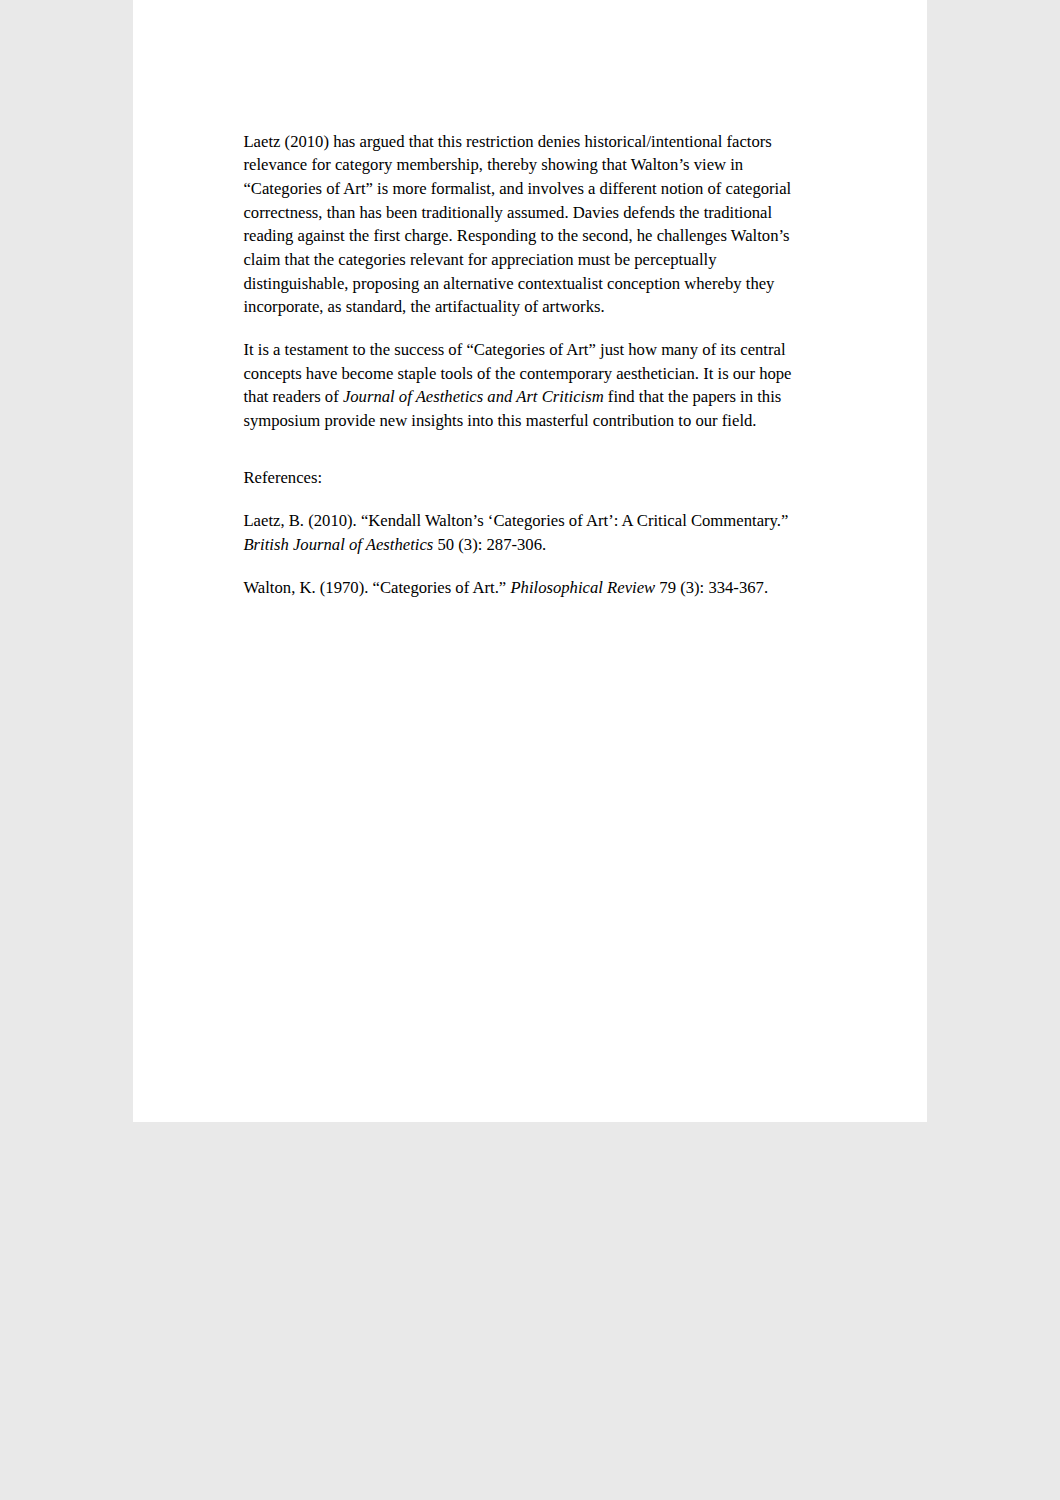Laetz (2010) has argued that this restriction denies historical/intentional factors relevance for category membership, thereby showing that Walton’s view in “Categories of Art” is more formalist, and involves a different notion of categorial correctness, than has been traditionally assumed. Davies defends the traditional reading against the first charge. Responding to the second, he challenges Walton’s claim that the categories relevant for appreciation must be perceptually distinguishable, proposing an alternative contextualist conception whereby they incorporate, as standard, the artifactuality of artworks.
It is a testament to the success of “Categories of Art” just how many of its central concepts have become staple tools of the contemporary aesthetician. It is our hope that readers of Journal of Aesthetics and Art Criticism find that the papers in this symposium provide new insights into this masterful contribution to our field.
References:
Laetz, B. (2010). “Kendall Walton’s ‘Categories of Art’: A Critical Commentary.” British Journal of Aesthetics 50 (3): 287-306.
Walton, K. (1970). “Categories of Art.” Philosophical Review 79 (3): 334-367.